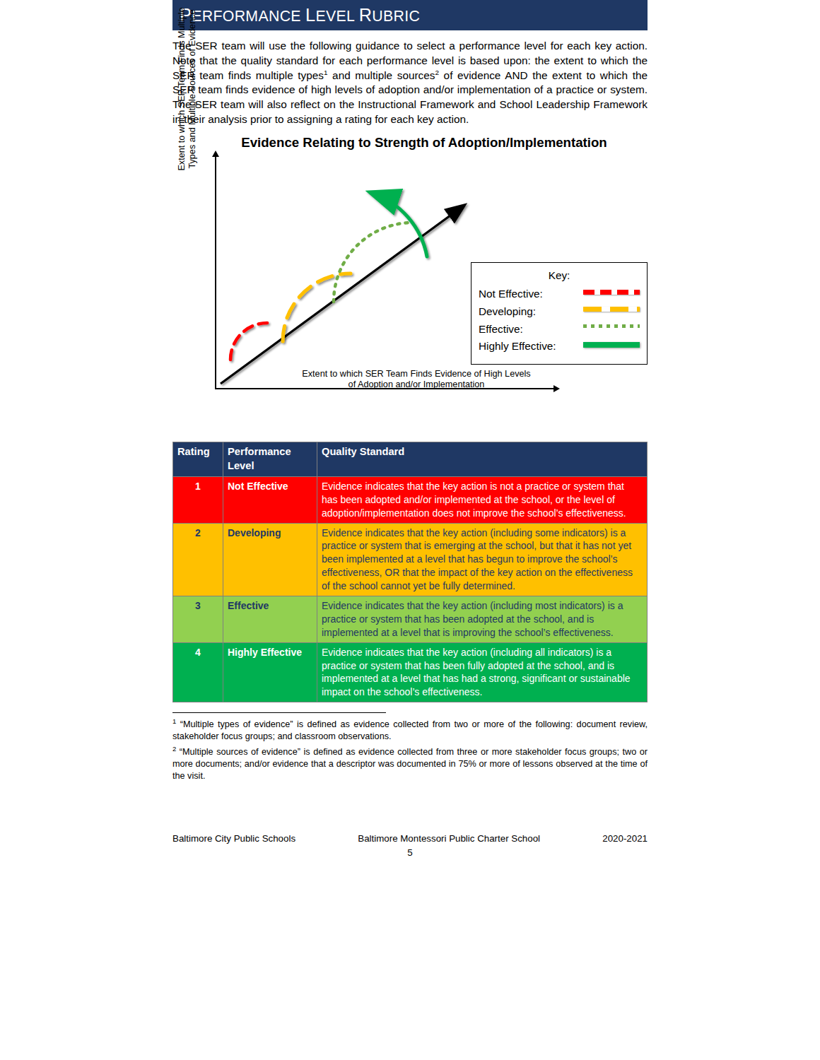Performance Level Rubric
The SER team will use the following guidance to select a performance level for each key action. Note that the quality standard for each performance level is based upon: the extent to which the SER team finds multiple types1 and multiple sources2 of evidence AND the extent to which the SER team finds evidence of high levels of adoption and/or implementation of a practice or system. The SER team will also reflect on the Instructional Framework and School Leadership Framework in their analysis prior to assigning a rating for each key action.
Evidence Relating to Strength of Adoption/Implementation
Extent to which SER Team Finds Multiple Types and Multiple Sources of Evidence
Extent to which SER Team Finds Evidence of High Levels of Adoption and/or Implementation
Key:
Not Effective:
Developing:
Effective:
Highly Effective:
| Rating | Performance Level | Quality Standard |
| --- | --- | --- |
| 1 | Not Effective | Evidence indicates that the key action is not a practice or system that has been adopted and/or implemented at the school, or the level of adoption/implementation does not improve the school’s effectiveness. |
| 2 | Developing | Evidence indicates that the key action (including some indicators) is a practice or system that is emerging at the school, but that it has not yet been implemented at a level that has begun to improve the school’s effectiveness, OR that the impact of the key action on the effectiveness of the school cannot yet be fully determined. |
| 3 | Effective | Evidence indicates that the key action (including most indicators) is a practice or system that has been adopted at the school, and is implemented at a level that is improving the school’s effectiveness. |
| 4 | Highly Effective | Evidence indicates that the key action (including all indicators) is a practice or system that has been fully adopted at the school, and is implemented at a level that has had a strong, significant or sustainable impact on the school’s effectiveness. |
1 “Multiple types of evidence” is defined as evidence collected from two or more of the following: document review, stakeholder focus groups; and classroom observations.
2 “Multiple sources of evidence” is defined as evidence collected from three or more stakeholder focus groups; two or more documents; and/or evidence that a descriptor was documented in 75% or more of lessons observed at the time of the visit.
Baltimore City Public Schools Baltimore Montessori Public Charter School 2020-2021
5